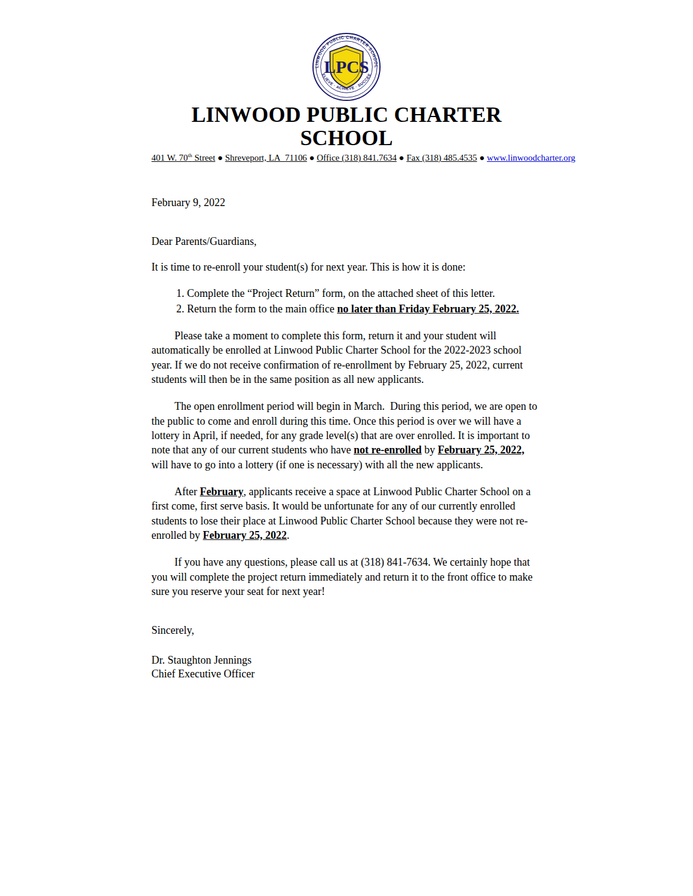LINWOOD PUBLIC CHARTER SCHOOL BELIEVE · ACHIEVE · SUCCEED LPCS
LINWOOD PUBLIC CHARTER SCHOOL
401 W. 70th Street ● Shreveport, LA 71106 ● Office (318) 841.7634 ● Fax (318) 485.4535 ● www.linwoodcharter.org
February 9, 2022
Dear Parents/Guardians,
It is time to re-enroll your student(s) for next year. This is how it is done:
Complete the “Project Return” form, on the attached sheet of this letter.
Return the form to the main office no later than Friday February 25, 2022.
Please take a moment to complete this form, return it and your student will automatically be enrolled at Linwood Public Charter School for the 2022-2023 school year. If we do not receive confirmation of re-enrollment by February 25, 2022, current students will then be in the same position as all new applicants.
The open enrollment period will begin in March. During this period, we are open to the public to come and enroll during this time. Once this period is over we will have a lottery in April, if needed, for any grade level(s) that are over enrolled. It is important to note that any of our current students who have not re-enrolled by February 25, 2022, will have to go into a lottery (if one is necessary) with all the new applicants.
After February, applicants receive a space at Linwood Public Charter School on a first come, first serve basis. It would be unfortunate for any of our currently enrolled students to lose their place at Linwood Public Charter School because they were not re-enrolled by February 25, 2022.
If you have any questions, please call us at (318) 841-7634. We certainly hope that you will complete the project return immediately and return it to the front office to make sure you reserve your seat for next year!
Sincerely,
Dr. Staughton Jennings
Chief Executive Officer